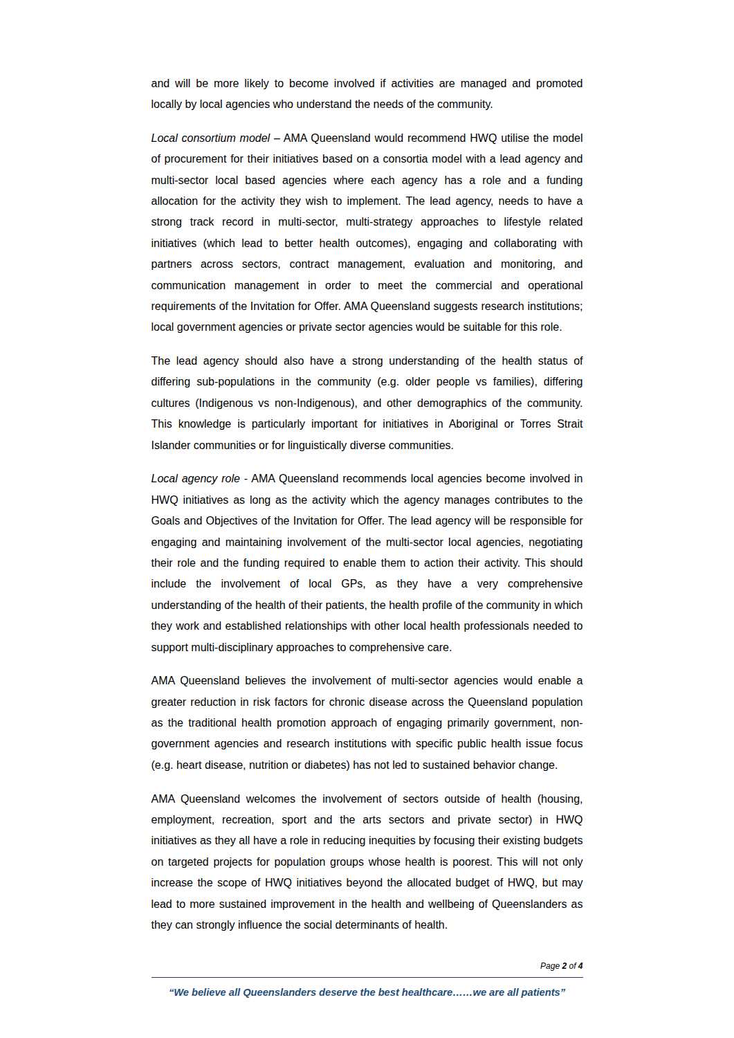and will be more likely to become involved if activities are managed and promoted locally by local agencies who understand the needs of the community.
Local consortium model – AMA Queensland would recommend HWQ utilise the model of procurement for their initiatives based on a consortia model with a lead agency and multi-sector local based agencies where each agency has a role and a funding allocation for the activity they wish to implement. The lead agency, needs to have a strong track record in multi-sector, multi-strategy approaches to lifestyle related initiatives (which lead to better health outcomes), engaging and collaborating with partners across sectors, contract management, evaluation and monitoring, and communication management in order to meet the commercial and operational requirements of the Invitation for Offer. AMA Queensland suggests research institutions; local government agencies or private sector agencies would be suitable for this role.
The lead agency should also have a strong understanding of the health status of differing sub-populations in the community (e.g. older people vs families), differing cultures (Indigenous vs non-Indigenous), and other demographics of the community. This knowledge is particularly important for initiatives in Aboriginal or Torres Strait Islander communities or for linguistically diverse communities.
Local agency role - AMA Queensland recommends local agencies become involved in HWQ initiatives as long as the activity which the agency manages contributes to the Goals and Objectives of the Invitation for Offer. The lead agency will be responsible for engaging and maintaining involvement of the multi-sector local agencies, negotiating their role and the funding required to enable them to action their activity. This should include the involvement of local GPs, as they have a very comprehensive understanding of the health of their patients, the health profile of the community in which they work and established relationships with other local health professionals needed to support multi-disciplinary approaches to comprehensive care.
AMA Queensland believes the involvement of multi-sector agencies would enable a greater reduction in risk factors for chronic disease across the Queensland population as the traditional health promotion approach of engaging primarily government, non-government agencies and research institutions with specific public health issue focus (e.g. heart disease, nutrition or diabetes) has not led to sustained behavior change.
AMA Queensland welcomes the involvement of sectors outside of health (housing, employment, recreation, sport and the arts sectors and private sector) in HWQ initiatives as they all have a role in reducing inequities by focusing their existing budgets on targeted projects for population groups whose health is poorest. This will not only increase the scope of HWQ initiatives beyond the allocated budget of HWQ, but may lead to more sustained improvement in the health and wellbeing of Queenslanders as they can strongly influence the social determinants of health.
Page 2 of 4
“We believe all Queenslanders deserve the best healthcare……we are all patients”